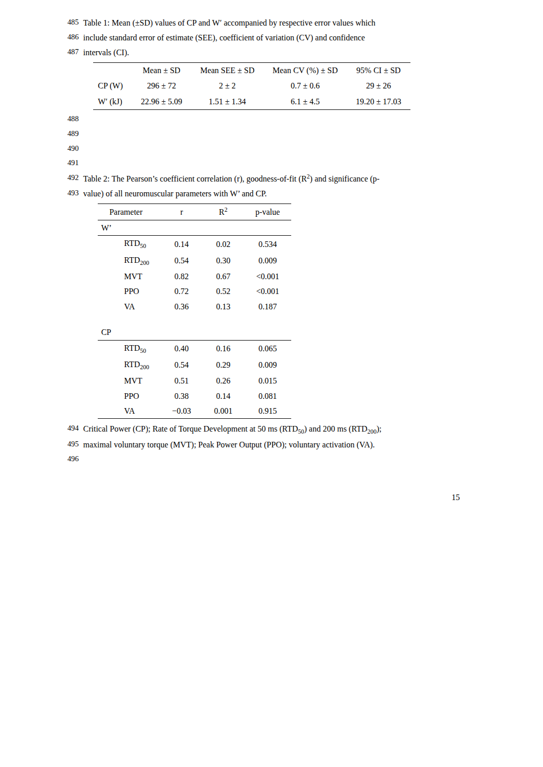485
Table 1: Mean (±SD) values of CP and W′ accompanied by respective error values which
486
include standard error of estimate (SEE), coefficient of variation (CV) and confidence
487
intervals (CI).
| | Mean ± SD | Mean SEE ± SD | Mean CV (%) ± SD | 95% CI ± SD |
| --- | --- | --- | --- | --- |
| CP (W) | 296 ± 72 | 2 ± 2 | 0.7 ± 0.6 | 29 ± 26 |
| W′ (kJ) | 22.96 ± 5.09 | 1.51 ± 1.34 | 6.1 ± 4.5 | 19.20 ± 17.03 |
488
489
490
491
492
Table 2: The Pearson’s coefficient correlation (r), goodness-of-fit (R2) and significance (p-
493
value) of all neuromuscular parameters with W’ and CP.
| Parameter | r | R 2 | p-value |
| --- | --- | --- | --- |
| W’ |
| RTD 50 | 0.14 | 0.02 | 0.534 |
| RTD 200 | 0.54 | 0.30 | 0.009 |
| MVT | 0.82 | 0.67 | <0.001 |
| PPO | 0.72 | 0.52 | <0.001 |
| VA | 0.36 | 0.13 | 0.187 |
| CP |
| RTD 50 | 0.40 | 0.16 | 0.065 |
| RTD 200 | 0.54 | 0.29 | 0.009 |
| MVT | 0.51 | 0.26 | 0.015 |
| PPO | 0.38 | 0.14 | 0.081 |
| VA | −0.03 | 0.001 | 0.915 |
494
Critical Power (CP); Rate of Torque Development at 50 ms (RTD50) and 200 ms (RTD200);
495
maximal voluntary torque (MVT); Peak Power Output (PPO); voluntary activation (VA).
496
15